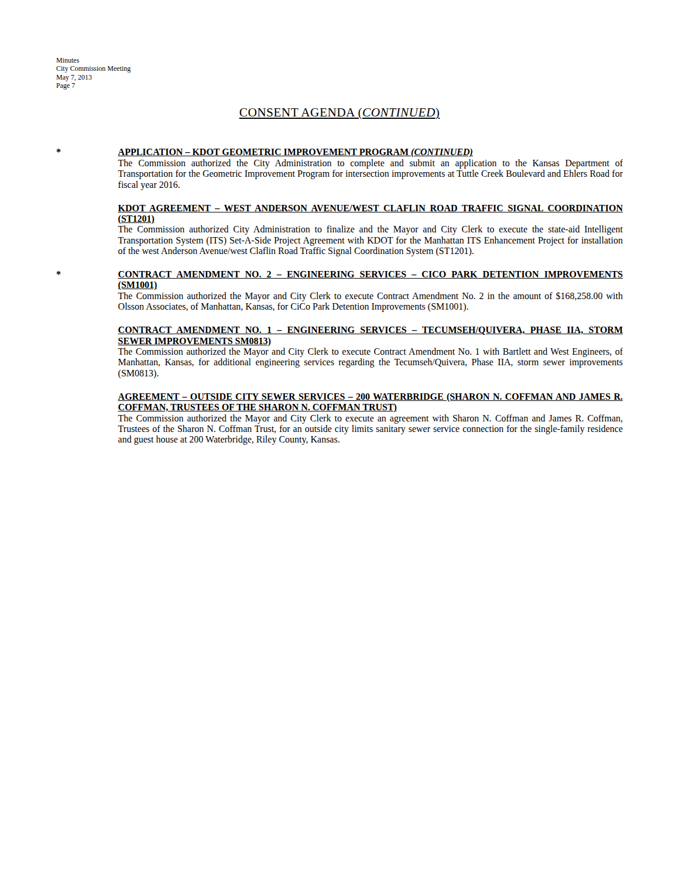Minutes
City Commission Meeting
May 7, 2013
Page 7
CONSENT AGENDA (CONTINUED)
*
APPLICATION – KDOT GEOMETRIC IMPROVEMENT PROGRAM (CONTINUED)
The Commission authorized the City Administration to complete and submit an application to the Kansas Department of Transportation for the Geometric Improvement Program for intersection improvements at Tuttle Creek Boulevard and Ehlers Road for fiscal year 2016.
KDOT AGREEMENT – WEST ANDERSON AVENUE/WEST CLAFLIN ROAD TRAFFIC SIGNAL COORDINATION (ST1201)
The Commission authorized City Administration to finalize and the Mayor and City Clerk to execute the state-aid Intelligent Transportation System (ITS) Set-A-Side Project Agreement with KDOT for the Manhattan ITS Enhancement Project for installation of the west Anderson Avenue/west Claflin Road Traffic Signal Coordination System (ST1201).
*
CONTRACT AMENDMENT NO. 2 – ENGINEERING SERVICES – CICO PARK DETENTION IMPROVEMENTS (SM1001)
The Commission authorized the Mayor and City Clerk to execute Contract Amendment No. 2 in the amount of $168,258.00 with Olsson Associates, of Manhattan, Kansas, for CiCo Park Detention Improvements (SM1001).
CONTRACT AMENDMENT NO. 1 – ENGINEERING SERVICES – TECUMSEH/QUIVERA, PHASE IIA, STORM SEWER IMPROVEMENTS SM0813)
The Commission authorized the Mayor and City Clerk to execute Contract Amendment No. 1 with Bartlett and West Engineers, of Manhattan, Kansas, for additional engineering services regarding the Tecumseh/Quivera, Phase IIA, storm sewer improvements (SM0813).
AGREEMENT – OUTSIDE CITY SEWER SERVICES – 200 WATERBRIDGE (SHARON N. COFFMAN AND JAMES R. COFFMAN, TRUSTEES OF THE SHARON N. COFFMAN TRUST)
The Commission authorized the Mayor and City Clerk to execute an agreement with Sharon N. Coffman and James R. Coffman, Trustees of the Sharon N. Coffman Trust, for an outside city limits sanitary sewer service connection for the single-family residence and guest house at 200 Waterbridge, Riley County, Kansas.